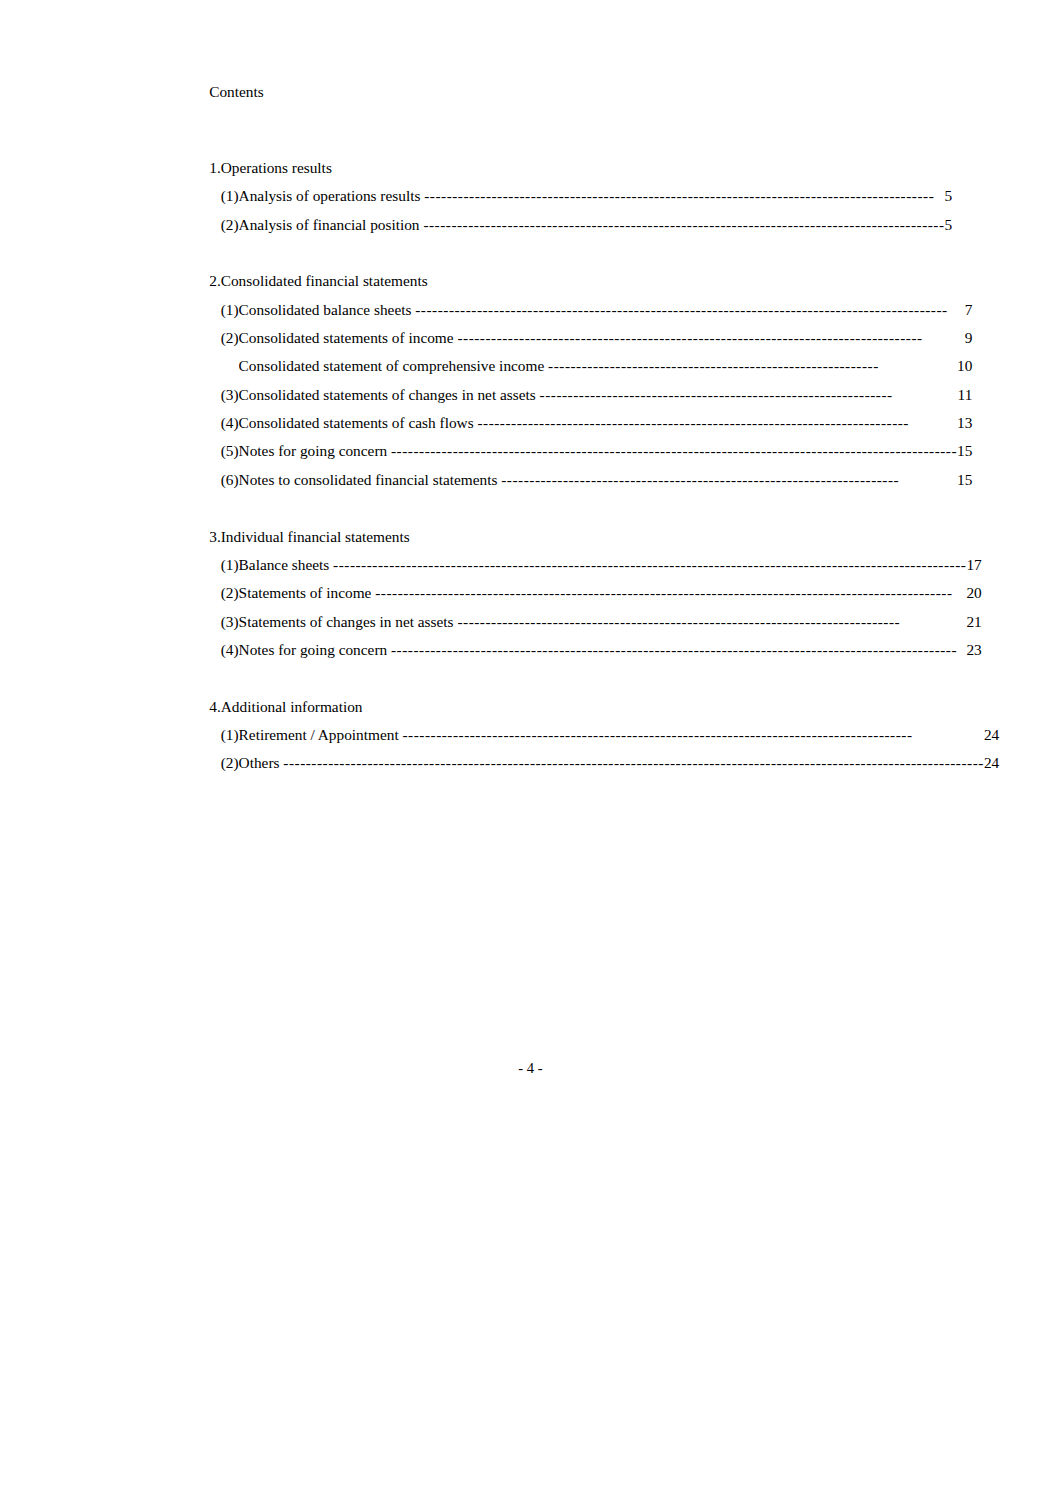Contents
| 1. | Operations results |
| | (1) | Analysis of operations results ------------------------------------------------------------------------------------------- | 5 |
| | (2) | Analysis of financial position --------------------------------------------------------------------------------------------- | 5 |
| 2. | Consolidated financial statements |
| | (1) | Consolidated balance sheets ----------------------------------------------------------------------------------------------- | 7 |
| | (2) | Consolidated statements of income ----------------------------------------------------------------------------------- | 9 |
| | | Consolidated statement of comprehensive income ----------------------------------------------------------- | 10 |
| | (3) | Consolidated statements of changes in net assets --------------------------------------------------------------- | 11 |
| | (4) | Consolidated statements of cash flows ----------------------------------------------------------------------------- | 13 |
| | (5) | Notes for going concern ----------------------------------------------------------------------------------------------------- | 15 |
| | (6) | Notes to consolidated financial statements ----------------------------------------------------------------------- | 15 |
| 3. | Individual financial statements |
| | (1) | Balance sheets ----------------------------------------------------------------------------------------------------------------- | 17 |
| | (2) | Statements of income ------------------------------------------------------------------------------------------------------- | 20 |
| | (3) | Statements of changes in net assets ------------------------------------------------------------------------------- | 21 |
| | (4) | Notes for going concern ----------------------------------------------------------------------------------------------------- | 23 |
| 4. | Additional information |
| | (1) | Retirement / Appointment ------------------------------------------------------------------------------------------- | 24 |
| | (2) | Others ----------------------------------------------------------------------------------------------------------------------------- | 24 |
- 4 -